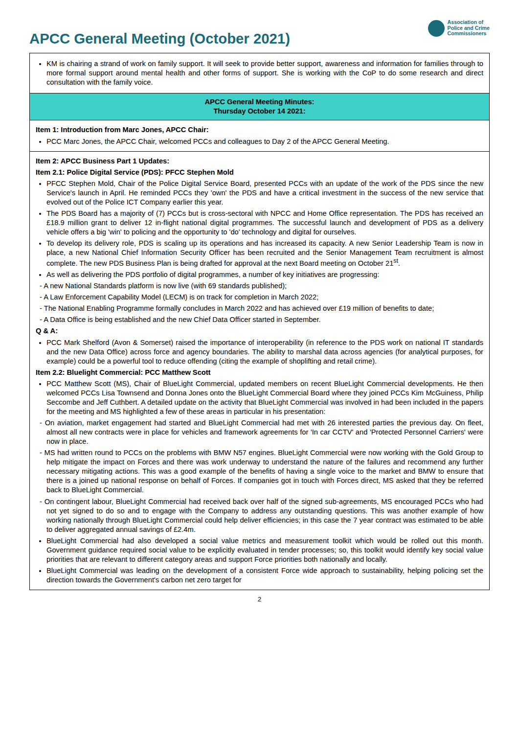APCC General Meeting (October 2021)
Association of
Police and Crime
Commissioners
KM is chairing a strand of work on family support. It will seek to provide better support, awareness and information for families through to more formal support around mental health and other forms of support. She is working with the CoP to do some research and direct consultation with the family voice.
APCC General Meeting Minutes:
Thursday October 14 2021:
Item 1: Introduction from Marc Jones, APCC Chair:
PCC Marc Jones, the APCC Chair, welcomed PCCs and colleagues to Day 2 of the APCC General Meeting.
Item 2: APCC Business Part 1 Updates:
Item 2.1: Police Digital Service (PDS): PFCC Stephen Mold
PFCC Stephen Mold, Chair of the Police Digital Service Board, presented PCCs with an update of the work of the PDS since the new Service's launch in April. He reminded PCCs they 'own' the PDS and have a critical investment in the success of the new service that evolved out of the Police ICT Company earlier this year.
The PDS Board has a majority of (7) PCCs but is cross-sectoral with NPCC and Home Office representation. The PDS has received an £18.9 million grant to deliver 12 in-flight national digital programmes. The successful launch and development of PDS as a delivery vehicle offers a big 'win' to policing and the opportunity to 'do' technology and digital for ourselves.
To develop its delivery role, PDS is scaling up its operations and has increased its capacity. A new Senior Leadership Team is now in place, a new National Chief Information Security Officer has been recruited and the Senior Management Team recruitment is almost complete. The new PDS Business Plan is being drafted for approval at the next Board meeting on October 21st.
As well as delivering the PDS portfolio of digital programmes, a number of key initiatives are progressing:
A new National Standards platform is now live (with 69 standards published);
A Law Enforcement Capability Model (LECM) is on track for completion in March 2022;
The National Enabling Programme formally concludes in March 2022 and has achieved over £19 million of benefits to date;
A Data Office is being established and the new Chief Data Officer started in September.
Q & A:
PCC Mark Shelford (Avon & Somerset) raised the importance of interoperability (in reference to the PDS work on national IT standards and the new Data Office) across force and agency boundaries. The ability to marshal data across agencies (for analytical purposes, for example) could be a powerful tool to reduce offending (citing the example of shoplifting and retail crime).
Item 2.2: Bluelight Commercial: PCC Matthew Scott
PCC Matthew Scott (MS), Chair of BlueLight Commercial, updated members on recent BlueLight Commercial developments. He then welcomed PCCs Lisa Townsend and Donna Jones onto the BlueLight Commercial Board where they joined PCCs Kim McGuiness, Philip Seccombe and Jeff Cuthbert. A detailed update on the activity that BlueLight Commercial was involved in had been included in the papers for the meeting and MS highlighted a few of these areas in particular in his presentation:
On aviation, market engagement had started and BlueLight Commercial had met with 26 interested parties the previous day. On fleet, almost all new contracts were in place for vehicles and framework agreements for 'In car CCTV' and 'Protected Personnel Carriers' were now in place.
MS had written round to PCCs on the problems with BMW N57 engines. BlueLight Commercial were now working with the Gold Group to help mitigate the impact on Forces and there was work underway to understand the nature of the failures and recommend any further necessary mitigating actions. This was a good example of the benefits of having a single voice to the market and BMW to ensure that there is a joined up national response on behalf of Forces. If companies got in touch with Forces direct, MS asked that they be referred back to BlueLight Commercial.
On contingent labour, BlueLight Commercial had received back over half of the signed sub-agreements, MS encouraged PCCs who had not yet signed to do so and to engage with the Company to address any outstanding questions. This was another example of how working nationally through BlueLight Commercial could help deliver efficiencies; in this case the 7 year contract was estimated to be able to deliver aggregated annual savings of £2.4m.
BlueLight Commercial had also developed a social value metrics and measurement toolkit which would be rolled out this month. Government guidance required social value to be explicitly evaluated in tender processes; so, this toolkit would identify key social value priorities that are relevant to different category areas and support Force priorities both nationally and locally.
BlueLight Commercial was leading on the development of a consistent Force wide approach to sustainability, helping policing set the direction towards the Government's carbon net zero target for
2